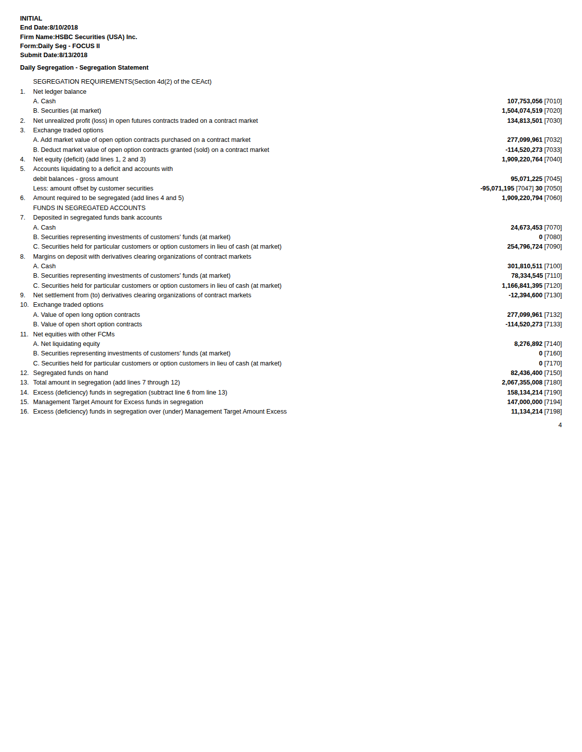INITIAL
End Date:8/10/2018
Firm Name:HSBC Securities (USA) Inc.
Form:Daily Seg - FOCUS II
Submit Date:8/13/2018
Daily Segregation - Segregation Statement
| | SEGREGATION REQUIREMENTS(Section 4d(2) of the CEAct) | |
| 1. | Net ledger balance | |
| | A. Cash | 107,753,056 [7010] |
| | B. Securities (at market) | 1,504,074,519 [7020] |
| 2. | Net unrealized profit (loss) in open futures contracts traded on a contract market | 134,813,501 [7030] |
| 3. | Exchange traded options | |
| | A. Add market value of open option contracts purchased on a contract market | 277,099,961 [7032] |
| | B. Deduct market value of open option contracts granted (sold) on a contract market | -114,520,273 [7033] |
| 4. | Net equity (deficit) (add lines 1, 2 and 3) | 1,909,220,764 [7040] |
| 5. | Accounts liquidating to a deficit and accounts with | |
| | debit balances - gross amount | 95,071,225 [7045] |
| | Less: amount offset by customer securities | -95,071,195 [7047] 30 [7050] |
| 6. | Amount required to be segregated (add lines 4 and 5) | 1,909,220,794 [7060] |
| | FUNDS IN SEGREGATED ACCOUNTS | |
| 7. | Deposited in segregated funds bank accounts | |
| | A. Cash | 24,673,453 [7070] |
| | B. Securities representing investments of customers' funds (at market) | 0 [7080] |
| | C. Securities held for particular customers or option customers in lieu of cash (at market) | 254,796,724 [7090] |
| 8. | Margins on deposit with derivatives clearing organizations of contract markets | |
| | A. Cash | 301,810,511 [7100] |
| | B. Securities representing investments of customers' funds (at market) | 78,334,545 [7110] |
| | C. Securities held for particular customers or option customers in lieu of cash (at market) | 1,166,841,395 [7120] |
| 9. | Net settlement from (to) derivatives clearing organizations of contract markets | -12,394,600 [7130] |
| 10. | Exchange traded options | |
| | A. Value of open long option contracts | 277,099,961 [7132] |
| | B. Value of open short option contracts | -114,520,273 [7133] |
| 11. | Net equities with other FCMs | |
| | A. Net liquidating equity | 8,276,892 [7140] |
| | B. Securities representing investments of customers' funds (at market) | 0 [7160] |
| | C. Securities held for particular customers or option customers in lieu of cash (at market) | 0 [7170] |
| 12. | Segregated funds on hand | 82,436,400 [7150] |
| 13. | Total amount in segregation (add lines 7 through 12) | 2,067,355,008 [7180] |
| 14. | Excess (deficiency) funds in segregation (subtract line 6 from line 13) | 158,134,214 [7190] |
| 15. | Management Target Amount for Excess funds in segregation | 147,000,000 [7194] |
| 16. | Excess (deficiency) funds in segregation over (under) Management Target Amount Excess | 11,134,214 [7198] |
4